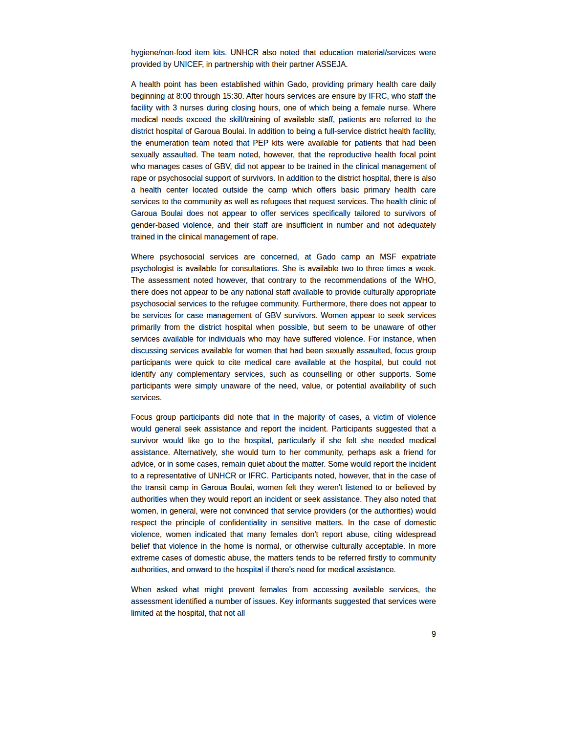hygiene/non-food item kits. UNHCR also noted that education material/services were provided by UNICEF, in partnership with their partner ASSEJA.
A health point has been established within Gado, providing primary health care daily beginning at 8:00 through 15:30. After hours services are ensure by IFRC, who staff the facility with 3 nurses during closing hours, one of which being a female nurse. Where medical needs exceed the skill/training of available staff, patients are referred to the district hospital of Garoua Boulai. In addition to being a full-service district health facility, the enumeration team noted that PEP kits were available for patients that had been sexually assaulted. The team noted, however, that the reproductive health focal point who manages cases of GBV, did not appear to be trained in the clinical management of rape or psychosocial support of survivors. In addition to the district hospital, there is also a health center located outside the camp which offers basic primary health care services to the community as well as refugees that request services. The health clinic of Garoua Boulai does not appear to offer services specifically tailored to survivors of gender-based violence, and their staff are insufficient in number and not adequately trained in the clinical management of rape.
Where psychosocial services are concerned, at Gado camp an MSF expatriate psychologist is available for consultations. She is available two to three times a week. The assessment noted however, that contrary to the recommendations of the WHO, there does not appear to be any national staff available to provide culturally appropriate psychosocial services to the refugee community. Furthermore, there does not appear to be services for case management of GBV survivors. Women appear to seek services primarily from the district hospital when possible, but seem to be unaware of other services available for individuals who may have suffered violence. For instance, when discussing services available for women that had been sexually assaulted, focus group participants were quick to cite medical care available at the hospital, but could not identify any complementary services, such as counselling or other supports. Some participants were simply unaware of the need, value, or potential availability of such services.
Focus group participants did note that in the majority of cases, a victim of violence would general seek assistance and report the incident. Participants suggested that a survivor would like go to the hospital, particularly if she felt she needed medical assistance. Alternatively, she would turn to her community, perhaps ask a friend for advice, or in some cases, remain quiet about the matter. Some would report the incident to a representative of UNHCR or IFRC. Participants noted, however, that in the case of the transit camp in Garoua Boulai, women felt they weren't listened to or believed by authorities when they would report an incident or seek assistance. They also noted that women, in general, were not convinced that service providers (or the authorities) would respect the principle of confidentiality in sensitive matters. In the case of domestic violence, women indicated that many females don't report abuse, citing widespread belief that violence in the home is normal, or otherwise culturally acceptable. In more extreme cases of domestic abuse, the matters tends to be referred firstly to community authorities, and onward to the hospital if there's need for medical assistance.
When asked what might prevent females from accessing available services, the assessment identified a number of issues. Key informants suggested that services were limited at the hospital, that not all
9